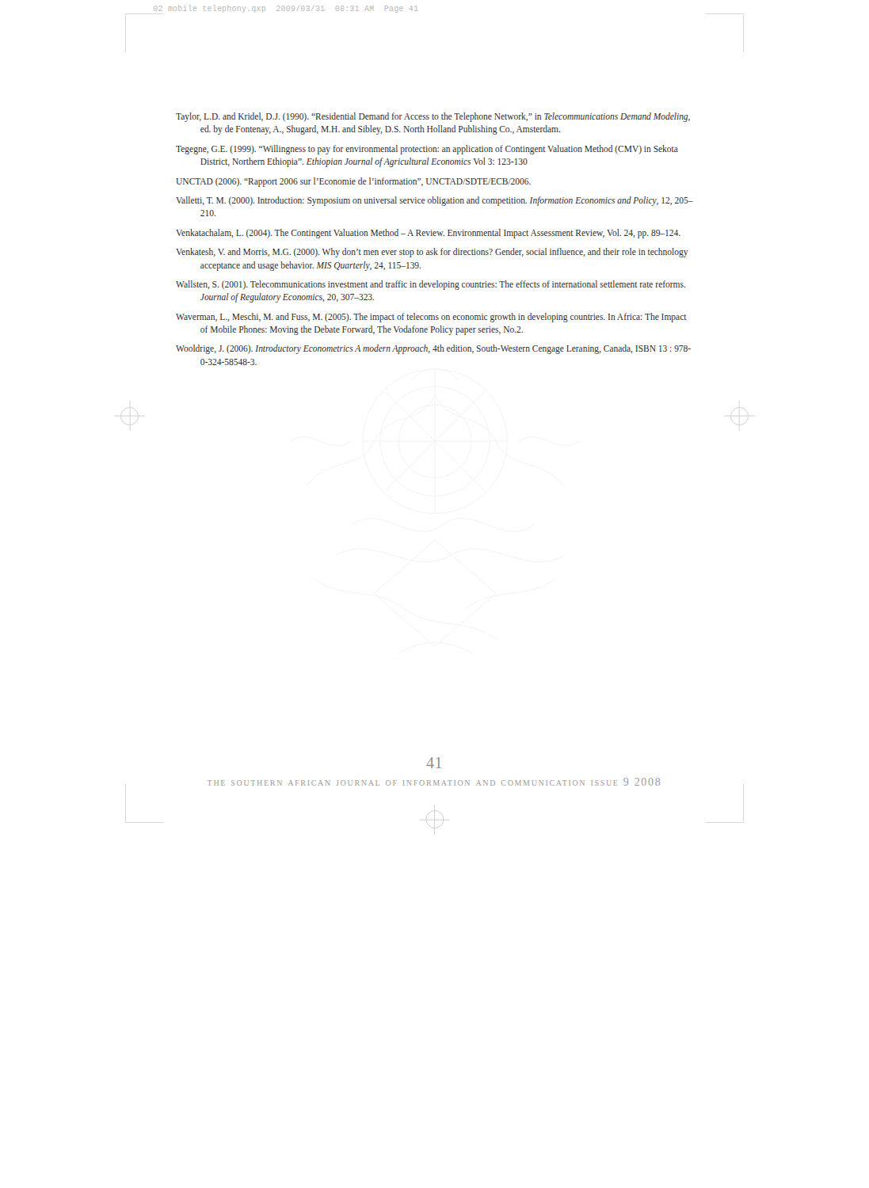02 mobile telephony.qxp 2009/03/31 08:31 AM Page 41
Taylor, L.D. and Kridel, D.J. (1990). “Residential Demand for Access to the Telephone Network,” in Telecommunications Demand Modeling, ed. by de Fontenay, A., Shugard, M.H. and Sibley, D.S. North Holland Publishing Co., Amsterdam.
Tegegne, G.E. (1999). “Willingness to pay for environmental protection: an application of Contingent Valuation Method (CMV) in Sekota District, Northern Ethiopia”. Ethiopian Journal of Agricultural Economics Vol 3: 123-130
UNCTAD (2006). “Rapport 2006 sur l’Economie de l’information”, UNCTAD/SDTE/ECB/2006.
Valletti, T. M. (2000). Introduction: Symposium on universal service obligation and competition. Information Economics and Policy, 12, 205–210.
Venkatachalam, L. (2004). The Contingent Valuation Method – A Review. Environmental Impact Assessment Review, Vol. 24, pp. 89–124.
Venkatesh, V. and Morris, M.G. (2000). Why don’t men ever stop to ask for directions? Gender, social influence, and their role in technology acceptance and usage behavior. MIS Quarterly, 24, 115–139.
Wallsten, S. (2001). Telecommunications investment and traffic in developing countries: The effects of international settlement rate reforms. Journal of Regulatory Economics, 20, 307–323.
Waverman, L., Meschi, M. and Fuss, M. (2005). The impact of telecoms on economic growth in developing countries. In Africa: The Impact of Mobile Phones: Moving the Debate Forward, The Vodafone Policy paper series, No.2.
Wooldrige, J. (2006). Introductory Econometrics A modern Approach, 4th edition, South-Western Cengage Leraning, Canada, ISBN 13 : 978-0-324-58548-3.
41
the southern african journal of information and communication issue 9 2008